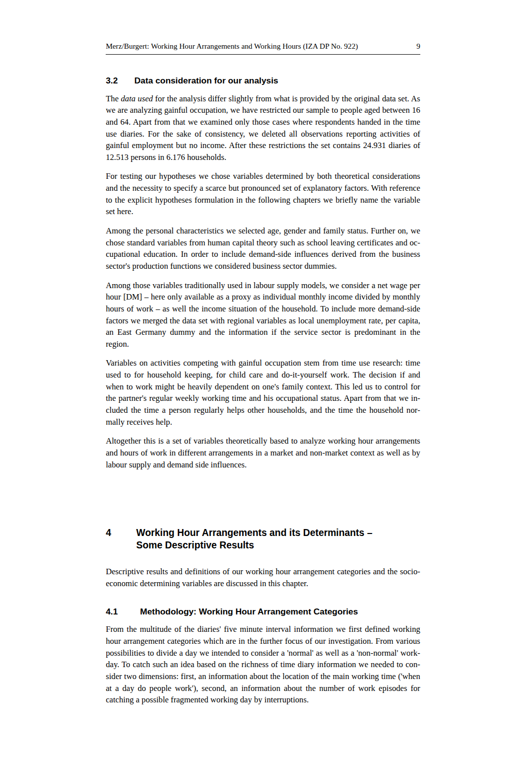Merz/Burgert: Working Hour Arrangements and Working Hours (IZA DP No. 922) 9
3.2 Data consideration for our analysis
The data used for the analysis differ slightly from what is provided by the original data set. As we are analyzing gainful occupation, we have restricted our sample to people aged between 16 and 64. Apart from that we examined only those cases where respondents handed in the time use diaries. For the sake of consistency, we deleted all observations reporting activities of gainful employment but no income. After these restrictions the set contains 24.931 diaries of 12.513 persons in 6.176 households.
For testing our hypotheses we chose variables determined by both theoretical considerations and the necessity to specify a scarce but pronounced set of explanatory factors. With reference to the explicit hypotheses formulation in the following chapters we briefly name the variable set here.
Among the personal characteristics we selected age, gender and family status. Further on, we chose standard variables from human capital theory such as school leaving certificates and occupational education. In order to include demand-side influences derived from the business sector's production functions we considered business sector dummies.
Among those variables traditionally used in labour supply models, we consider a net wage per hour [DM] – here only available as a proxy as individual monthly income divided by monthly hours of work – as well the income situation of the household. To include more demand-side factors we merged the data set with regional variables as local unemployment rate, per capita, an East Germany dummy and the information if the service sector is predominant in the region.
Variables on activities competing with gainful occupation stem from time use research: time used to for household keeping, for child care and do-it-yourself work. The decision if and when to work might be heavily dependent on one's family context. This led us to control for the partner's regular weekly working time and his occupational status. Apart from that we included the time a person regularly helps other households, and the time the household normally receives help.
Altogether this is a set of variables theoretically based to analyze working hour arrangements and hours of work in different arrangements in a market and non-market context as well as by labour supply and demand side influences.
4 Working Hour Arrangements and its Determinants –
Some Descriptive Results
Descriptive results and definitions of our working hour arrangement categories and the socio-economic determining variables are discussed in this chapter.
4.1 Methodology: Working Hour Arrangement Categories
From the multitude of the diaries' five minute interval information we first defined working hour arrangement categories which are in the further focus of our investigation. From various possibilities to divide a day we intended to consider a 'normal' as well as a 'non-normal' workday. To catch such an idea based on the richness of time diary information we needed to consider two dimensions: first, an information about the location of the main working time ('when at a day do people work'), second, an information about the number of work episodes for catching a possible fragmented working day by interruptions.